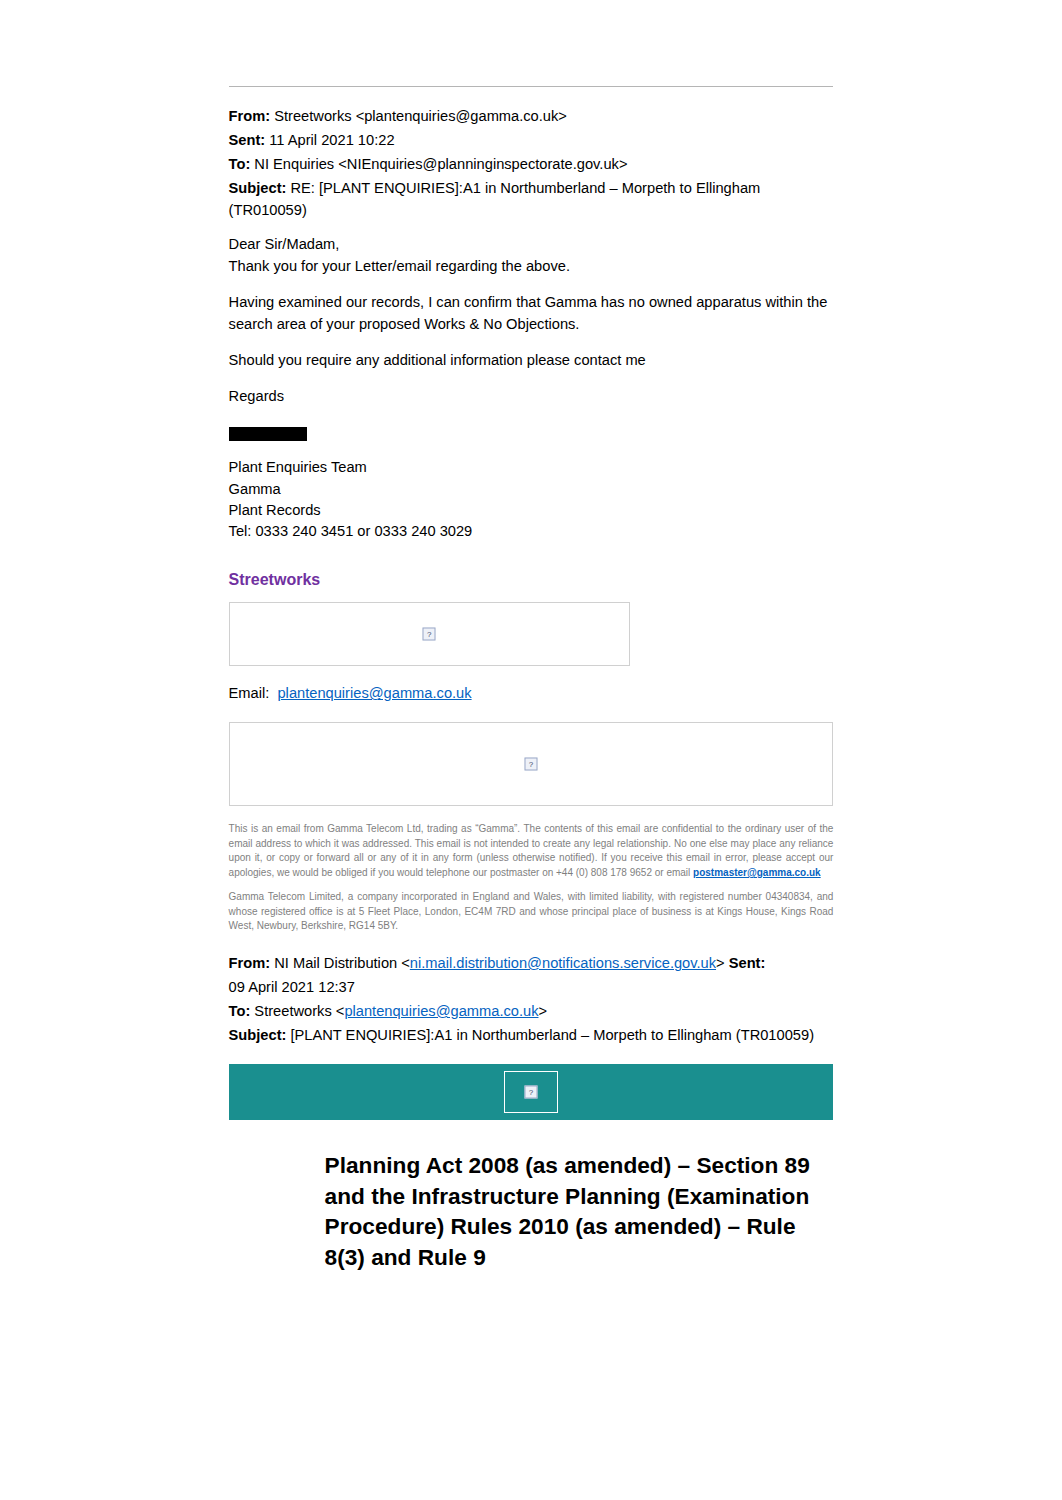From: Streetworks <plantenquiries@gamma.co.uk>
Sent: 11 April 2021 10:22
To: NI Enquiries <NIEnquiries@planninginspectorate.gov.uk>
Subject: RE: [PLANT ENQUIRIES]:A1 in Northumberland – Morpeth to Ellingham (TR010059)
Dear Sir/Madam,
Thank you for your Letter/email regarding the above.
Having examined our records, I can confirm that Gamma has no owned apparatus within the search area of your proposed Works & No Objections.
Should you require any additional information please contact me
Regards
Plant Enquiries Team
Gamma
Plant Records
Tel: 0333 240 3451 or 0333 240 3029
Streetworks
?
Email: plantenquiries@gamma.co.uk
?
This is an email from Gamma Telecom Ltd, trading as “Gamma”. The contents of this email are confidential to the ordinary user of the email address to which it was addressed. This email is not intended to create any legal relationship. No one else may place any reliance upon it, or copy or forward all or any of it in any form (unless otherwise notified). If you receive this email in error, please accept our apologies, we would be obliged if you would telephone our postmaster on +44 (0) 808 178 9652 or email postmaster@gamma.co.uk
Gamma Telecom Limited, a company incorporated in England and Wales, with limited liability, with registered number 04340834, and whose registered office is at 5 Fleet Place, London, EC4M 7RD and whose principal place of business is at Kings House, Kings Road West, Newbury, Berkshire, RG14 5BY.
From: NI Mail Distribution <ni.mail.distribution@notifications.service.gov.uk> Sent:
09 April 2021 12:37
To: Streetworks <plantenquiries@gamma.co.uk>
Subject: [PLANT ENQUIRIES]:A1 in Northumberland – Morpeth to Ellingham (TR010059)
?
Planning Act 2008 (as amended) – Section 89 and the Infrastructure Planning (Examination Procedure) Rules 2010 (as amended) – Rule 8(3) and Rule 9